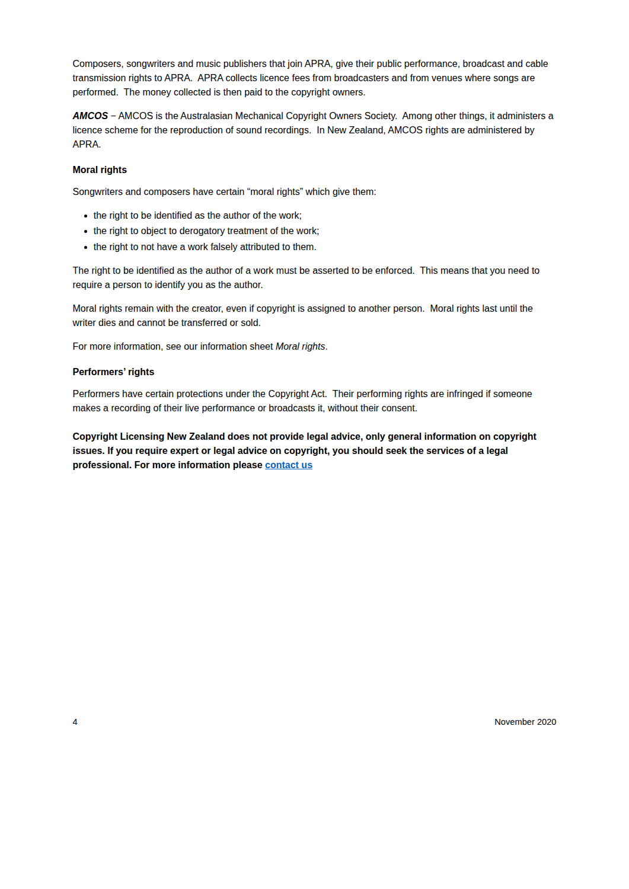Composers, songwriters and music publishers that join APRA, give their public performance, broadcast and cable transmission rights to APRA. APRA collects licence fees from broadcasters and from venues where songs are performed. The money collected is then paid to the copyright owners.
AMCOS − AMCOS is the Australasian Mechanical Copyright Owners Society. Among other things, it administers a licence scheme for the reproduction of sound recordings. In New Zealand, AMCOS rights are administered by APRA.
Moral rights
Songwriters and composers have certain “moral rights” which give them:
the right to be identified as the author of the work;
the right to object to derogatory treatment of the work;
the right to not have a work falsely attributed to them.
The right to be identified as the author of a work must be asserted to be enforced. This means that you need to require a person to identify you as the author.
Moral rights remain with the creator, even if copyright is assigned to another person. Moral rights last until the writer dies and cannot be transferred or sold.
For more information, see our information sheet Moral rights.
Performers’ rights
Performers have certain protections under the Copyright Act. Their performing rights are infringed if someone makes a recording of their live performance or broadcasts it, without their consent.
Copyright Licensing New Zealand does not provide legal advice, only general information on copyright issues. If you require expert or legal advice on copyright, you should seek the services of a legal professional. For more information please contact us
4 November 2020